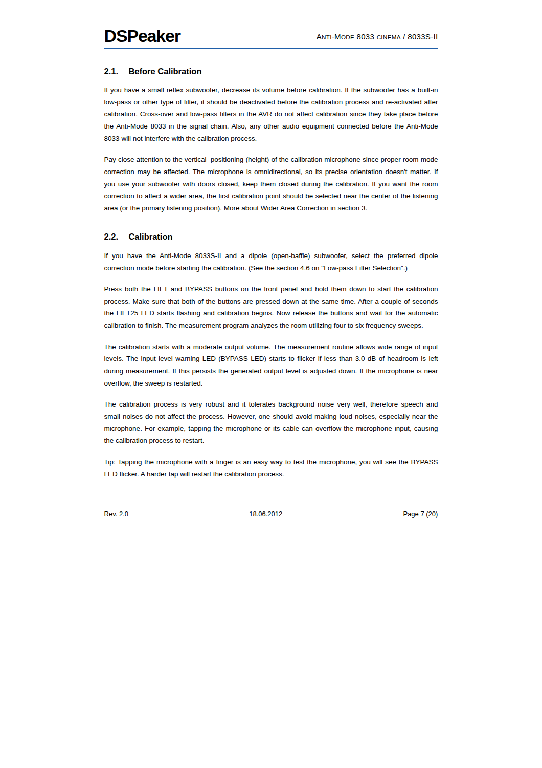DSP eaker
ANTI-MODE 8033 CINEMA / 8033S-II
2.1. Before Calibration
If you have a small reflex subwoofer, decrease its volume before calibration. If the subwoofer has a built-in low-pass or other type of filter, it should be deactivated before the calibration process and re-activated after calibration. Cross-over and low-pass filters in the AVR do not affect calibration since they take place before the Anti-Mode 8033 in the signal chain. Also, any other audio equipment connected before the Anti-Mode 8033 will not interfere with the calibration process.
Pay close attention to the vertical positioning (height) of the calibration microphone since proper room mode correction may be affected. The microphone is omnidirectional, so its precise orientation doesn't matter. If you use your subwoofer with doors closed, keep them closed during the calibration. If you want the room correction to affect a wider area, the first calibration point should be selected near the center of the listening area (or the primary listening position). More about Wider Area Correction in section 3.
2.2. Calibration
If you have the Anti-Mode 8033S-II and a dipole (open-baffle) subwoofer, select the preferred dipole correction mode before starting the calibration. (See the section 4.6 on "Low-pass Filter Selection".)
Press both the LIFT and BYPASS buttons on the front panel and hold them down to start the calibration process. Make sure that both of the buttons are pressed down at the same time. After a couple of seconds the LIFT25 LED starts flashing and calibration begins. Now release the buttons and wait for the automatic calibration to finish. The measurement program analyzes the room utilizing four to six frequency sweeps.
The calibration starts with a moderate output volume. The measurement routine allows wide range of input levels. The input level warning LED (BYPASS LED) starts to flicker if less than 3.0 dB of headroom is left during measurement. If this persists the generated output level is adjusted down. If the microphone is near overflow, the sweep is restarted.
The calibration process is very robust and it tolerates background noise very well, therefore speech and small noises do not affect the process. However, one should avoid making loud noises, especially near the microphone. For example, tapping the microphone or its cable can overflow the microphone input, causing the calibration process to restart.
Tip: Tapping the microphone with a finger is an easy way to test the microphone, you will see the BYPASS LED flicker. A harder tap will restart the calibration process.
Rev. 2.0
18.06.2012
Page 7 (20)